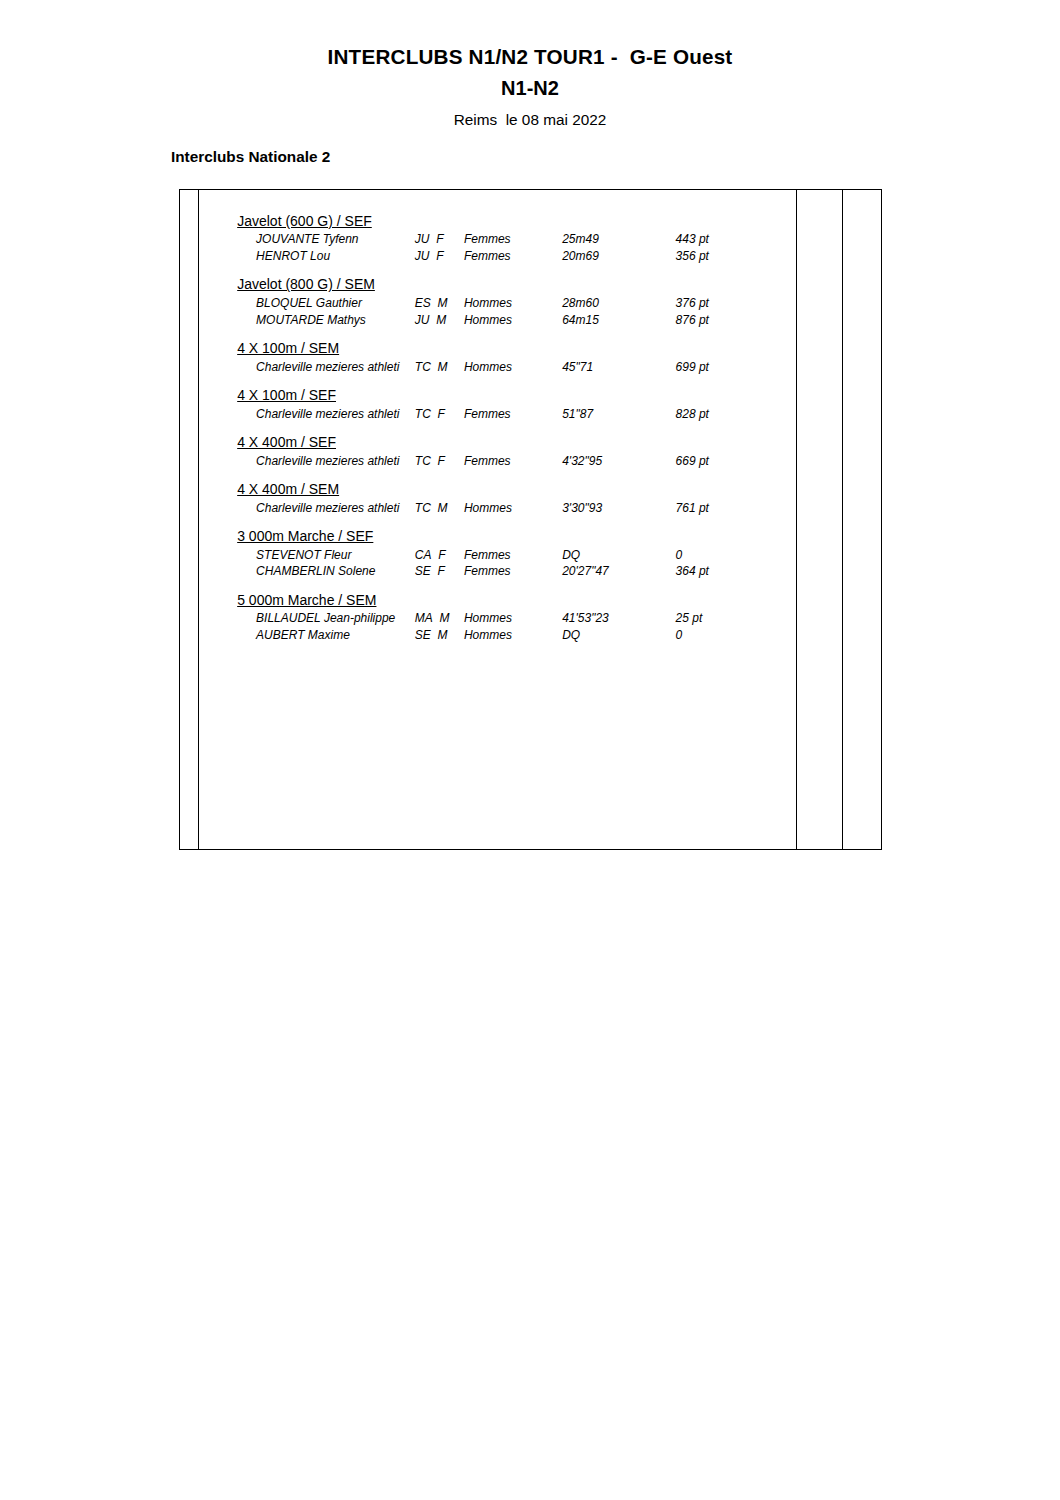INTERCLUBS N1/N2 TOUR1 - G-E Ouest
N1-N2
Reims le 08 mai 2022
Interclubs Nationale 2
Javelot (600 G) / SEF
| JOUVANTE Tyfenn | JU F | Femmes | 25m49 | 443 pt |
| HENROT Lou | JU F | Femmes | 20m69 | 356 pt |
Javelot (800 G) / SEM
| BLOQUEL Gauthier | ES M | Hommes | 28m60 | 376 pt |
| MOUTARDE Mathys | JU M | Hommes | 64m15 | 876 pt |
4 X 100m / SEM
| Charleville mezieres athleti | TC M | Hommes | 45"71 | 699 pt |
4 X 100m / SEF
| Charleville mezieres athleti | TC F | Femmes | 51"87 | 828 pt |
4 X 400m / SEF
| Charleville mezieres athleti | TC F | Femmes | 4'32"95 | 669 pt |
4 X 400m / SEM
| Charleville mezieres athleti | TC M | Hommes | 3'30"93 | 761 pt |
3 000m Marche / SEF
| STEVENOT Fleur | CA F | Femmes | DQ | 0 |
| CHAMBERLIN Solene | SE F | Femmes | 20'27"47 | 364 pt |
5 000m Marche / SEM
| BILLAUDEL Jean-philippe | MA M | Hommes | 41'53"23 | 25 pt |
| AUBERT Maxime | SE M | Hommes | DQ | 0 |